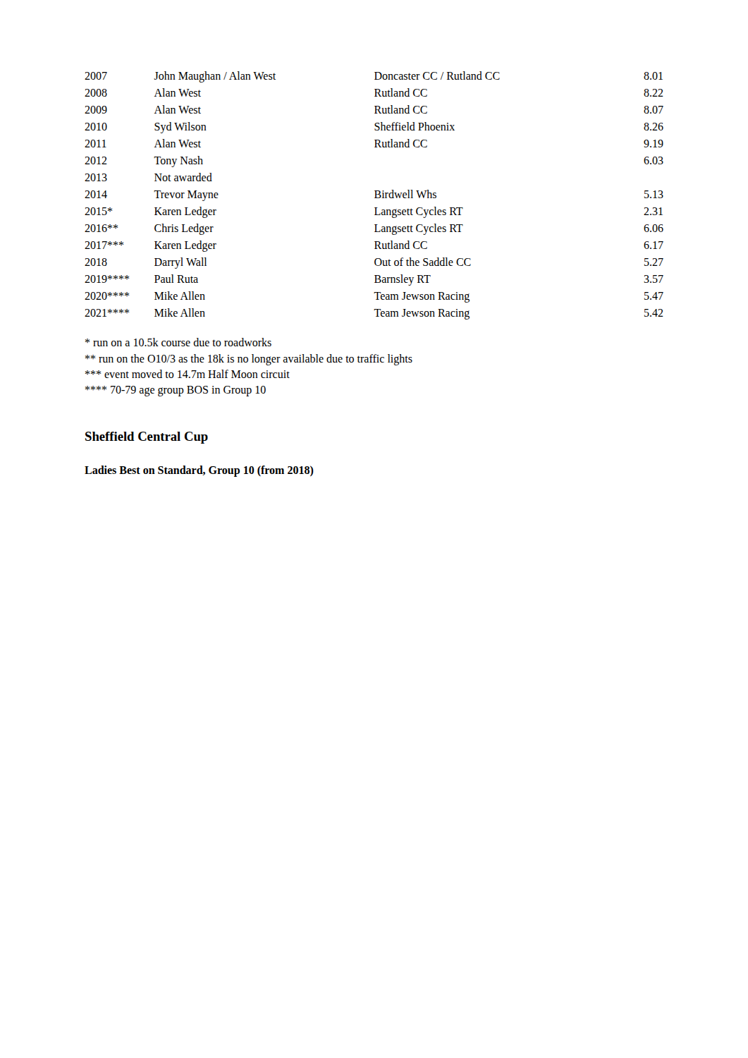| 2007 | John Maughan / Alan West | Doncaster CC / Rutland CC | 8.01 |
| 2008 | Alan West | Rutland CC | 8.22 |
| 2009 | Alan West | Rutland CC | 8.07 |
| 2010 | Syd Wilson | Sheffield Phoenix | 8.26 |
| 2011 | Alan West | Rutland CC | 9.19 |
| 2012 | Tony Nash | | 6.03 |
| 2013 | Not awarded | | |
| 2014 | Trevor Mayne | Birdwell Whs | 5.13 |
| 2015* | Karen Ledger | Langsett Cycles RT | 2.31 |
| 2016** | Chris Ledger | Langsett Cycles RT | 6.06 |
| 2017*** | Karen Ledger | Rutland CC | 6.17 |
| 2018 | Darryl Wall | Out of the Saddle CC | 5.27 |
| 2019**** | Paul Ruta | Barnsley RT | 3.57 |
| 2020**** | Mike Allen | Team Jewson Racing | 5.47 |
| 2021**** | Mike Allen | Team Jewson Racing | 5.42 |
* run on a 10.5k course due to roadworks
** run on the O10/3 as the 18k is no longer available due to traffic lights
*** event moved to 14.7m Half Moon circuit
**** 70-79 age group BOS in Group 10
Sheffield Central Cup
Ladies Best on Standard, Group 10 (from 2018)